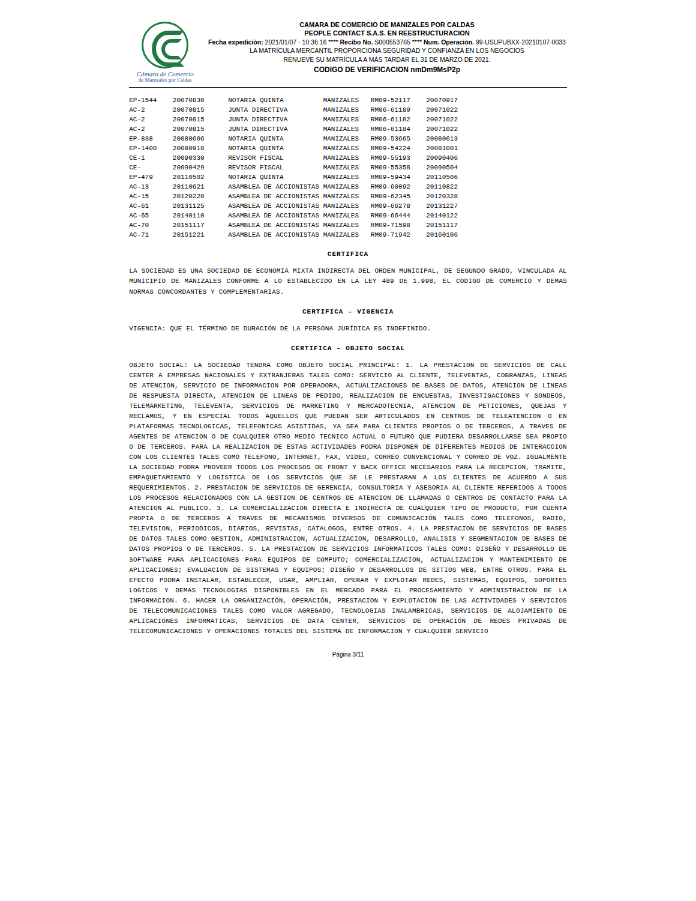Cámara de Comercio
de Manizales por Caldas
CAMARA DE COMERCIO DE MANIZALES POR CALDAS
PEOPLE CONTACT S.A.S. EN REESTRUCTURACION
Fecha expedición: 2021/01/07 - 10:36:16 **** Recibo No. S000553765 **** Num. Operación. 99-USUPUBXX-20210107-0033
LA MATRÍCULA MERCANTIL PROPORCIONA SEGURIDAD Y CONFIANZA EN LOS NEGOCIOS
RENUEVE SU MATRÍCULA A MÁS TARDAR EL 31 DE MARZO DE 2021.
CODIGO DE VERIFICACION nmDm9MsP2p
EP-1544    20070830      NOTARIA QUINTA          MANIZALES   RM09-52117    20070917
AC-2       20070815      JUNTA DIRECTIVA         MANIZALES   RM06-61180    20071022
AC-2       20070815      JUNTA DIRECTIVA         MANIZALES   RM06-61182    20071022
AC-2       20070815      JUNTA DIRECTIVA         MANIZALES   RM06-61184    20071022
EP-838     20080606      NOTARIA QUINTA          MANIZALES   RM09-53665    20080613
EP-1400    20080918      NOTARIA QUINTA          MANIZALES   RM09-54224    20081001
CE-1       20090330      REVISOR FISCAL          MANIZALES   RM09-55193    20090406
CE-        20090429      REVISOR FISCAL          MANIZALES   RM09-55358    20090504
EP-479     20110502      NOTARIA QUINTA          MANIZALES   RM09-59434    20110506
AC-13      20110621      ASAMBLEA DE ACCIONISTAS MANIZALES   RM09-60092    20110822
AC-15      20120220      ASAMBLEA DE ACCIONISTAS MANIZALES   RM09-62345    20120328
AC-61      20131125      ASAMBLEA DE ACCIONISTAS MANIZALES   RM09-66278    20131227
AC-65      20140110      ASAMBLEA DE ACCIONISTAS MANIZALES   RM09-66444    20140122
AC-70      20151117      ASAMBLEA DE ACCIONISTAS MANIZALES   RM09-71598    20151117
AC-71      20151221      ASAMBLEA DE ACCIONISTAS MANIZALES   RM09-71942    20160106
CERTIFICA
LA SOCIEDAD ES UNA SOCIEDAD DE ECONOMIA MIXTA INDIRECTA DEL ORDEN MUNICIPAL, DE SEGUNDO GRADO, VINCULADA AL MUNICIPIO DE MANIZALES CONFORME A LO ESTABLECIDO EN LA LEY 489 DE 1.998, EL CODIGO DE COMERCIO Y DEMAS NORMAS CONCORDANTES Y COMPLEMENTARIAS.
CERTIFICA – VIGENCIA
VIGENCIA: QUE EL TÉRMINO DE DURACIÓN DE LA PERSONA JURÍDICA ES INDEFINIDO.
CERTIFICA – OBJETO SOCIAL
OBJETO SOCIAL: LA SOCIEDAD TENDRA COMO OBJETO SOCIAL PRINCIPAL: 1. LA PRESTACION DE SERVICIOS DE CALL CENTER A EMPRESAS NACIONALES Y EXTRANJERAS TALES COMO: SERVICIO AL CLIENTE, TELEVENTAS, COBRANZAS, LINEAS DE ATENCION, SERVICIO DE INFORMACION POR OPERADORA, ACTUALIZACIONES DE BASES DE DATOS, ATENCION DE LINEAS DE RESPUESTA DIRECTA, ATENCION DE LINEAS DE PEDIDO, REALIZACION DE ENCUESTAS, INVESTIGACIONES Y SONDEOS, TELEMARKETING, TELEVENTA, SERVICIOS DE MARKETING Y MERCADOTECNIA, ATENCION DE PETICIONES, QUEJAS Y RECLAMOS, Y EN ESPECIAL TODOS AQUELLOS QUE PUEDAN SER ARTICULADOS EN CENTROS DE TELEATENCION O EN PLATAFORMAS TECNOLOGICAS, TELEFONICAS ASISTIDAS, YA SEA PARA CLIENTES PROPIOS O DE TERCEROS, A TRAVES DE AGENTES DE ATENCION O DE CUALQUIER OTRO MEDIO TECNICO ACTUAL O FUTURO QUE PUDIERA DESARROLLARSE SEA PROPIO O DE TERCEROS. PARA LA REALIZACION DE ESTAS ACTIVIDADES PODRA DISPONER DE DIFERENTES MEDIOS DE INTERACCION CON LOS CLIENTES TALES COMO TELEFONO, INTERNET, FAX, VIDEO, CORREO CONVENCIONAL Y CORREO DE VOZ. IGUALMENTE LA SOCIEDAD PODRA PROVEER TODOS LOS PROCESOS DE FRONT Y BACK OFFICE NECESARIOS PARA LA RECEPCION, TRAMITE, EMPAQUETAMIENTO Y LOGISTICA DE LOS SERVICIOS QUE SE LE PRESTARAN A LOS CLIENTES DE ACUERDO A SUS REQUERIMIENTOS. 2. PRESTACION DE SERVICIOS DE GERENCIA, CONSULTORIA Y ASESORIA AL CLIENTE REFERIDOS A TODOS LOS PROCESOS RELACIONADOS CON LA GESTION DE CENTROS DE ATENCION DE LLAMADAS O CENTROS DE CONTACTO PARA LA ATENCION AL PUBLICO. 3. LA COMERCIALIZACION DIRECTA E INDIRECTA DE CUALQUIER TIPO DE PRODUCTO, POR CUENTA PROPIA O DE TERCEROS A TRAVES DE MECANISMOS DIVERSOS DE COMUNICACIÓN TALES COMO TELEFONOS, RADIO, TELEVISION, PERIODICOS, DIARIOS, REVISTAS, CATALOGOS, ENTRE OTROS. 4. LA PRESTACION DE SERVICIOS DE BASES DE DATOS TALES COMO GESTION, ADMINISTRACION, ACTUALIZACION, DESARROLLO, ANALISIS Y SEGMENTACION DE BASES DE DATOS PROPIOS O DE TERCEROS. 5. LA PRESTACION DE SERVICIOS INFORMATICOS TALES COMO: DISEÑO Y DESARROLLO DE SOFTWARE PARA APLICACIONES PARA EQUIPOS DE COMPUTO; COMERCIALIZACION, ACTUALIZACION Y MANTENIMIENTO DE APLICACIONES; EVALUACION DE SISTEMAS Y EQUIPOS; DISEÑO Y DESARROLLOS DE SITIOS WEB, ENTRE OTROS. PARA EL EFECTO PODRA INSTALAR, ESTABLECER, USAR, AMPLIAR, OPERAR Y EXPLOTAR REDES, SISTEMAS, EQUIPOS, SOPORTES LOGICOS Y DEMAS TECNOLOGIAS DISPONIBLES EN EL MERCADO PARA EL PROCESAMIENTO Y ADMINISTRACION DE LA INFORMACION. 6. HACER LA ORGANIZACIÓN, OPERACIÓN, PRESTACION Y EXPLOTACION DE LAS ACTIVIDADES Y SERVICIOS DE TELECOMUNICACIONES TALES COMO VALOR AGREGADO, TECNOLOGIAS INALAMBRICAS, SERVICIOS DE ALOJAMIENTO DE APLICACIONES INFORMATICAS, SERVICIOS DE DATA CENTER, SERVICIOS DE OPERACIÓN DE REDES PRIVADAS DE TELECOMUNICACIONES Y OPERACIONES TOTALES DEL SISTEMA DE INFORMACION Y CUALQUIER SERVICIO
Página 3/11